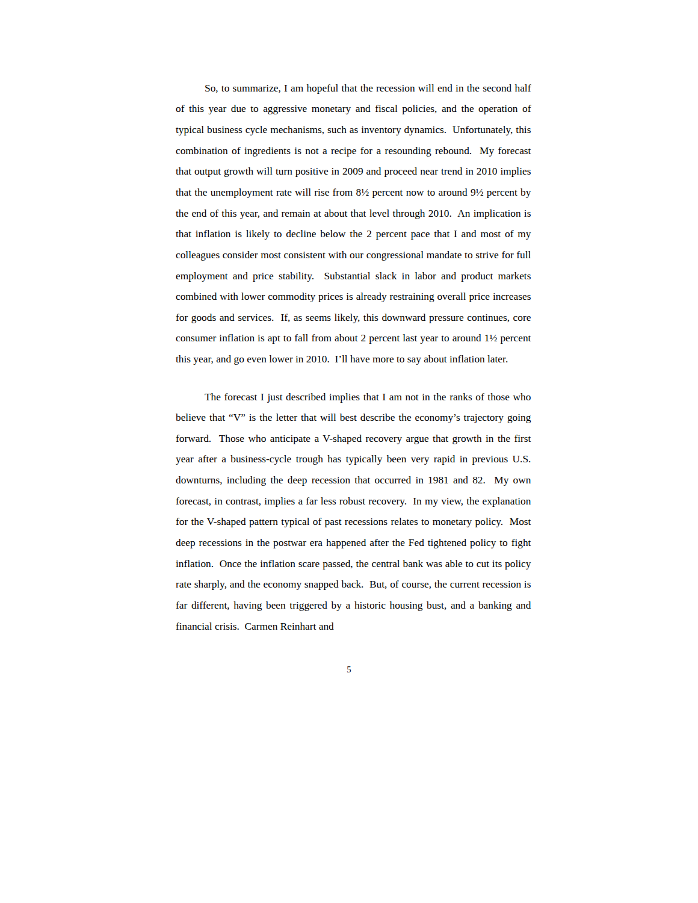So, to summarize, I am hopeful that the recession will end in the second half of this year due to aggressive monetary and fiscal policies, and the operation of typical business cycle mechanisms, such as inventory dynamics. Unfortunately, this combination of ingredients is not a recipe for a resounding rebound. My forecast that output growth will turn positive in 2009 and proceed near trend in 2010 implies that the unemployment rate will rise from 8½ percent now to around 9½ percent by the end of this year, and remain at about that level through 2010. An implication is that inflation is likely to decline below the 2 percent pace that I and most of my colleagues consider most consistent with our congressional mandate to strive for full employment and price stability. Substantial slack in labor and product markets combined with lower commodity prices is already restraining overall price increases for goods and services. If, as seems likely, this downward pressure continues, core consumer inflation is apt to fall from about 2 percent last year to around 1½ percent this year, and go even lower in 2010. I’ll have more to say about inflation later.
The forecast I just described implies that I am not in the ranks of those who believe that “V” is the letter that will best describe the economy’s trajectory going forward. Those who anticipate a V-shaped recovery argue that growth in the first year after a business-cycle trough has typically been very rapid in previous U.S. downturns, including the deep recession that occurred in 1981 and 82. My own forecast, in contrast, implies a far less robust recovery. In my view, the explanation for the V-shaped pattern typical of past recessions relates to monetary policy. Most deep recessions in the postwar era happened after the Fed tightened policy to fight inflation. Once the inflation scare passed, the central bank was able to cut its policy rate sharply, and the economy snapped back. But, of course, the current recession is far different, having been triggered by a historic housing bust, and a banking and financial crisis. Carmen Reinhart and
5